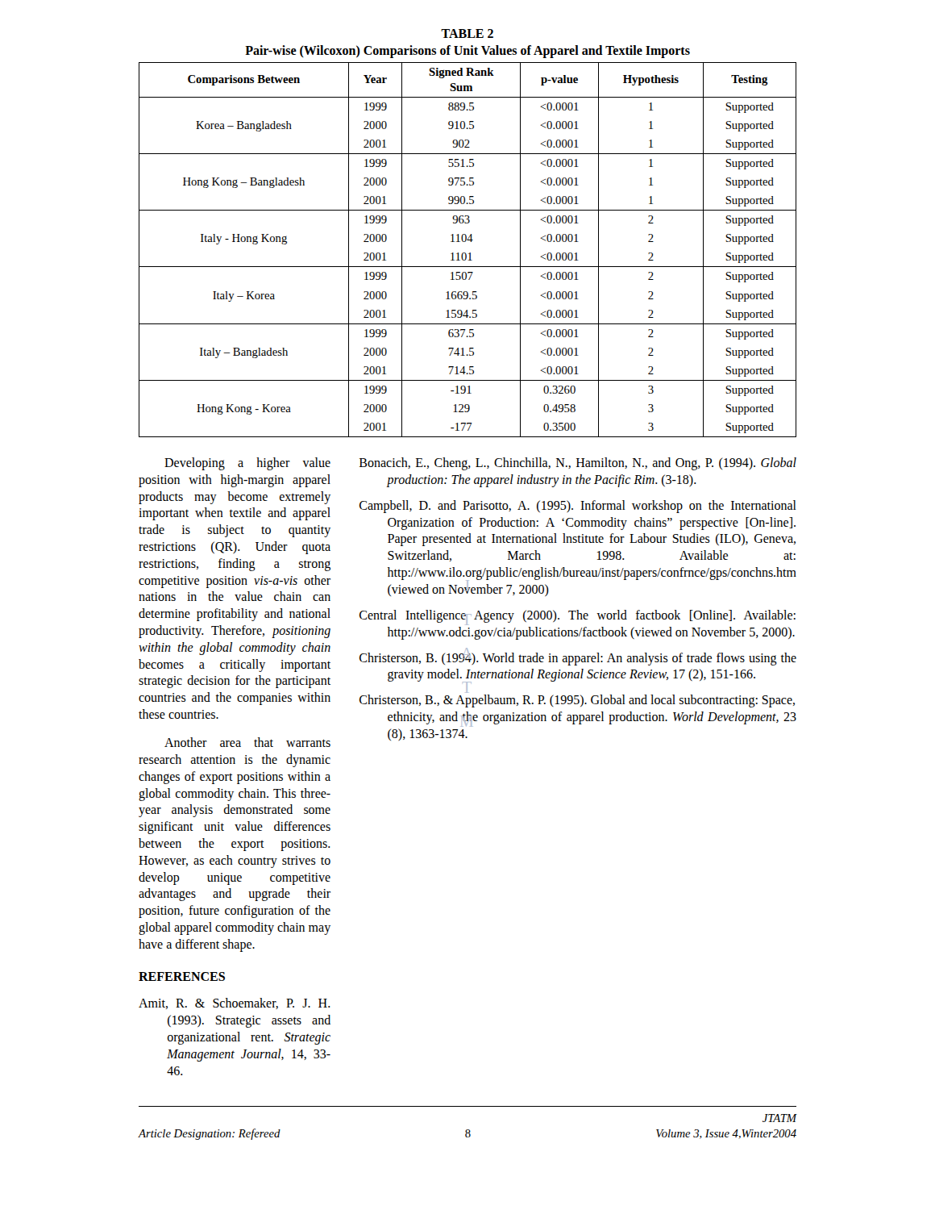TABLE 2
Pair-wise (Wilcoxon) Comparisons of Unit Values of Apparel and Textile Imports
| Comparisons Between | Year | Signed Rank Sum | p-value | Hypothesis | Testing |
| --- | --- | --- | --- | --- | --- |
| Korea – Bangladesh | 1999 | 889.5 | <0.0001 | 1 | Supported |
| 2000 | 910.5 | <0.0001 | 1 | Supported |
| 2001 | 902 | <0.0001 | 1 | Supported |
| Hong Kong – Bangladesh | 1999 | 551.5 | <0.0001 | 1 | Supported |
| 2000 | 975.5 | <0.0001 | 1 | Supported |
| 2001 | 990.5 | <0.0001 | 1 | Supported |
| Italy - Hong Kong | 1999 | 963 | <0.0001 | 2 | Supported |
| 2000 | 1104 | <0.0001 | 2 | Supported |
| 2001 | 1101 | <0.0001 | 2 | Supported |
| Italy – Korea | 1999 | 1507 | <0.0001 | 2 | Supported |
| 2000 | 1669.5 | <0.0001 | 2 | Supported |
| 2001 | 1594.5 | <0.0001 | 2 | Supported |
| Italy – Bangladesh | 1999 | 637.5 | <0.0001 | 2 | Supported |
| 2000 | 741.5 | <0.0001 | 2 | Supported |
| 2001 | 714.5 | <0.0001 | 2 | Supported |
| Hong Kong - Korea | 1999 | -191 | 0.3260 | 3 | Supported |
| 2000 | 129 | 0.4958 | 3 | Supported |
| 2001 | -177 | 0.3500 | 3 | Supported |
J
T
A
T
M
Developing a higher value position with high-margin apparel products may become extremely important when textile and apparel trade is subject to quantity restrictions (QR). Under quota restrictions, finding a strong competitive position vis-a-vis other nations in the value chain can determine profitability and national productivity. Therefore, positioning within the global commodity chain becomes a critically important strategic decision for the participant countries and the companies within these countries.
Another area that warrants research attention is the dynamic changes of export positions within a global commodity chain. This three-year analysis demonstrated some significant unit value differences between the export positions. However, as each country strives to develop unique competitive advantages and upgrade their position, future configuration of the global apparel commodity chain may have a different shape.
REFERENCES
Amit, R. & Schoemaker, P. J. H. (1993). Strategic assets and organizational rent. Strategic Management Journal, 14, 33-46.
Bonacich, E., Cheng, L., Chinchilla, N., Hamilton, N., and Ong, P. (1994). Global production: The apparel industry in the Pacific Rim. (3-18).
Campbell, D. and Parisotto, A. (1995). Informal workshop on the International Organization of Production: A ‘Commodity chains” perspective [On-line]. Paper presented at International lnstitute for Labour Studies (ILO), Geneva, Switzerland, March 1998. Available at: http://www.ilo.org/public/english/bureau/inst/papers/confrnce/gps/conchns.htm (viewed on November 7, 2000)
Central Intelligence Agency (2000). The world factbook [Online]. Available: http://www.odci.gov/cia/publications/factbook (viewed on November 5, 2000).
Christerson, B. (1994). World trade in apparel: An analysis of trade flows using the gravity model. International Regional Science Review, 17 (2), 151-166.
Christerson, B., & Appelbaum, R. P. (1995). Global and local subcontracting: Space,
ethnicity, and the organization of apparel production. World Development, 23 (8), 1363-1374.
Article Designation: Refereed
8
JTATM
Volume 3, Issue 4,Winter2004